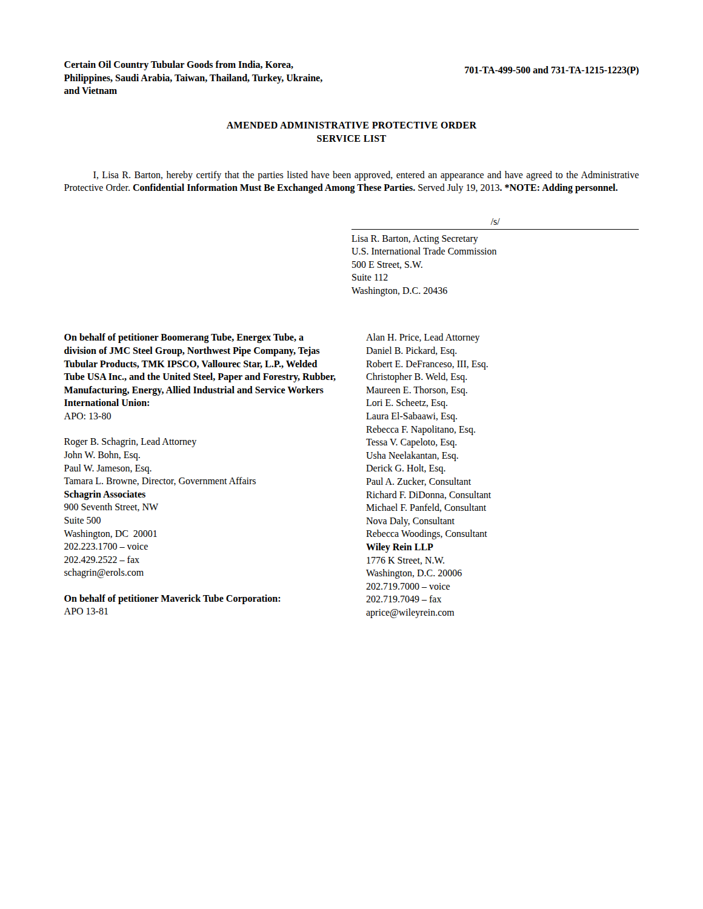Certain Oil Country Tubular Goods from India, Korea, Philippines, Saudi Arabia, Taiwan, Thailand, Turkey, Ukraine, and Vietnam
701-TA-499-500 and 731-TA-1215-1223(P)
AMENDED ADMINISTRATIVE PROTECTIVE ORDER
SERVICE LIST
I, Lisa R. Barton, hereby certify that the parties listed have been approved, entered an appearance and have agreed to the Administrative Protective Order. Confidential Information Must Be Exchanged Among These Parties. Served July 19, 2013. *NOTE: Adding personnel.
/s/
Lisa R. Barton, Acting Secretary
U.S. International Trade Commission
500 E Street, S.W.
Suite 112
Washington, D.C. 20436
On behalf of petitioner Boomerang Tube, Energex Tube, a division of JMC Steel Group, Northwest Pipe Company, Tejas Tubular Products, TMK IPSCO, Vallourec Star, L.P., Welded Tube USA Inc., and the United Steel, Paper and Forestry, Rubber, Manufacturing, Energy, Allied Industrial and Service Workers International Union:
APO: 13-80
Roger B. Schagrin, Lead Attorney
John W. Bohn, Esq.
Paul W. Jameson, Esq.
Tamara L. Browne, Director, Government Affairs
Schagrin Associates
900 Seventh Street, NW
Suite 500
Washington, DC 20001
202.223.1700 – voice
202.429.2522 – fax
schagrin@erols.com
On behalf of petitioner Maverick Tube Corporation:
APO 13-81
Alan H. Price, Lead Attorney
Daniel B. Pickard, Esq.
Robert E. DeFranceso, III, Esq.
Christopher B. Weld, Esq.
Maureen E. Thorson, Esq.
Lori E. Scheetz, Esq.
Laura El-Sabaawi, Esq.
Rebecca F. Napolitano, Esq.
Tessa V. Capeloto, Esq.
Usha Neelakantan, Esq.
Derick G. Holt, Esq.
Paul A. Zucker, Consultant
Richard F. DiDonna, Consultant
Michael F. Panfeld, Consultant
Nova Daly, Consultant
Rebecca Woodings, Consultant
Wiley Rein LLP
1776 K Street, N.W.
Washington, D.C. 20006
202.719.7000 – voice
202.719.7049 – fax
aprice@wileyrein.com